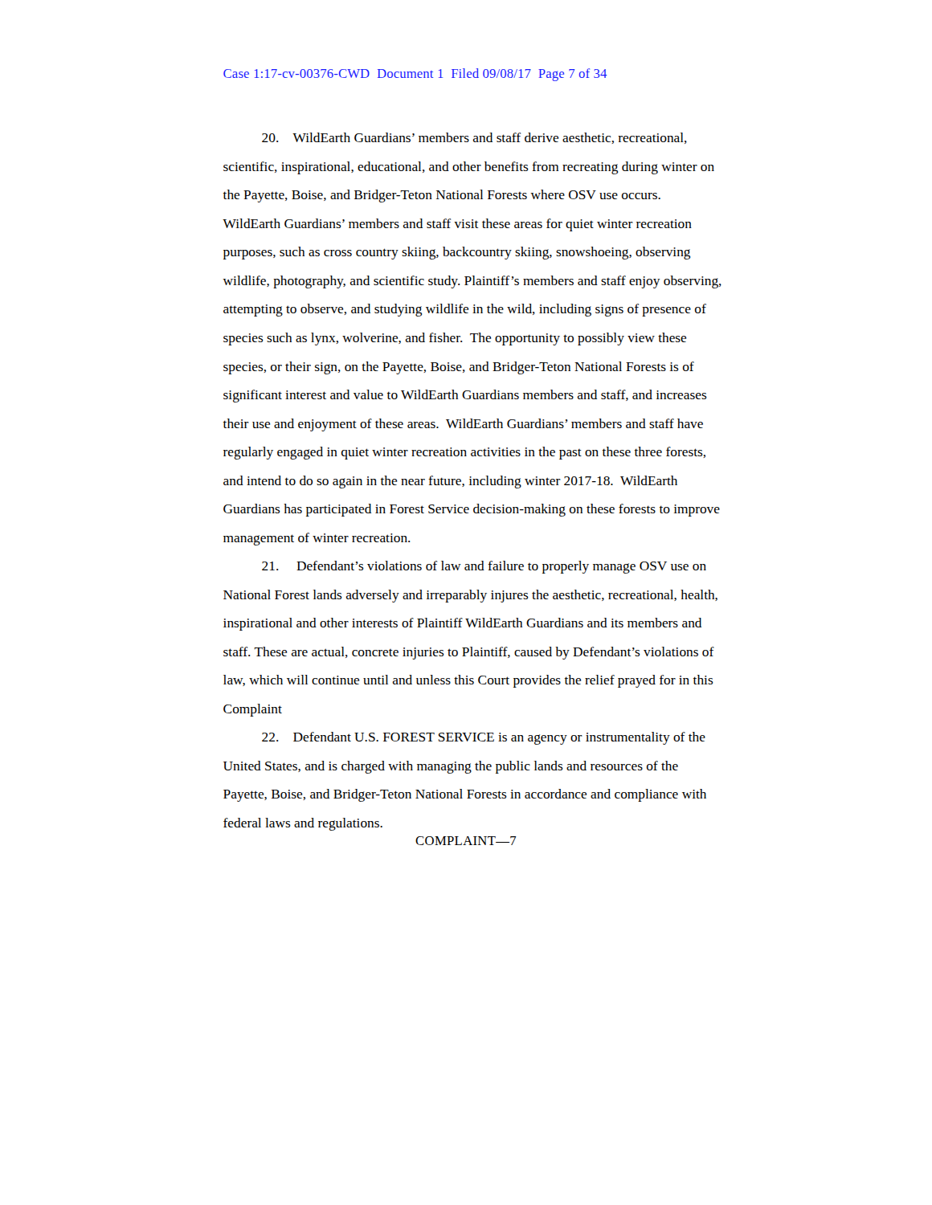Case 1:17-cv-00376-CWD Document 1 Filed 09/08/17 Page 7 of 34
20. WildEarth Guardians’ members and staff derive aesthetic, recreational, scientific, inspirational, educational, and other benefits from recreating during winter on the Payette, Boise, and Bridger-Teton National Forests where OSV use occurs. WildEarth Guardians’ members and staff visit these areas for quiet winter recreation purposes, such as cross country skiing, backcountry skiing, snowshoeing, observing wildlife, photography, and scientific study. Plaintiff’s members and staff enjoy observing, attempting to observe, and studying wildlife in the wild, including signs of presence of species such as lynx, wolverine, and fisher. The opportunity to possibly view these species, or their sign, on the Payette, Boise, and Bridger-Teton National Forests is of significant interest and value to WildEarth Guardians members and staff, and increases their use and enjoyment of these areas. WildEarth Guardians’ members and staff have regularly engaged in quiet winter recreation activities in the past on these three forests, and intend to do so again in the near future, including winter 2017-18. WildEarth Guardians has participated in Forest Service decision-making on these forests to improve management of winter recreation.
21.  Defendant’s violations of law and failure to properly manage OSV use on National Forest lands adversely and irreparably injures the aesthetic, recreational, health, inspirational and other interests of Plaintiff WildEarth Guardians and its members and staff. These are actual, concrete injuries to Plaintiff, caused by Defendant’s violations of law, which will continue until and unless this Court provides the relief prayed for in this Complaint
22. Defendant U.S. FOREST SERVICE is an agency or instrumentality of the United States, and is charged with managing the public lands and resources of the Payette, Boise, and Bridger-Teton National Forests in accordance and compliance with federal laws and regulations.
COMPLAINT—7